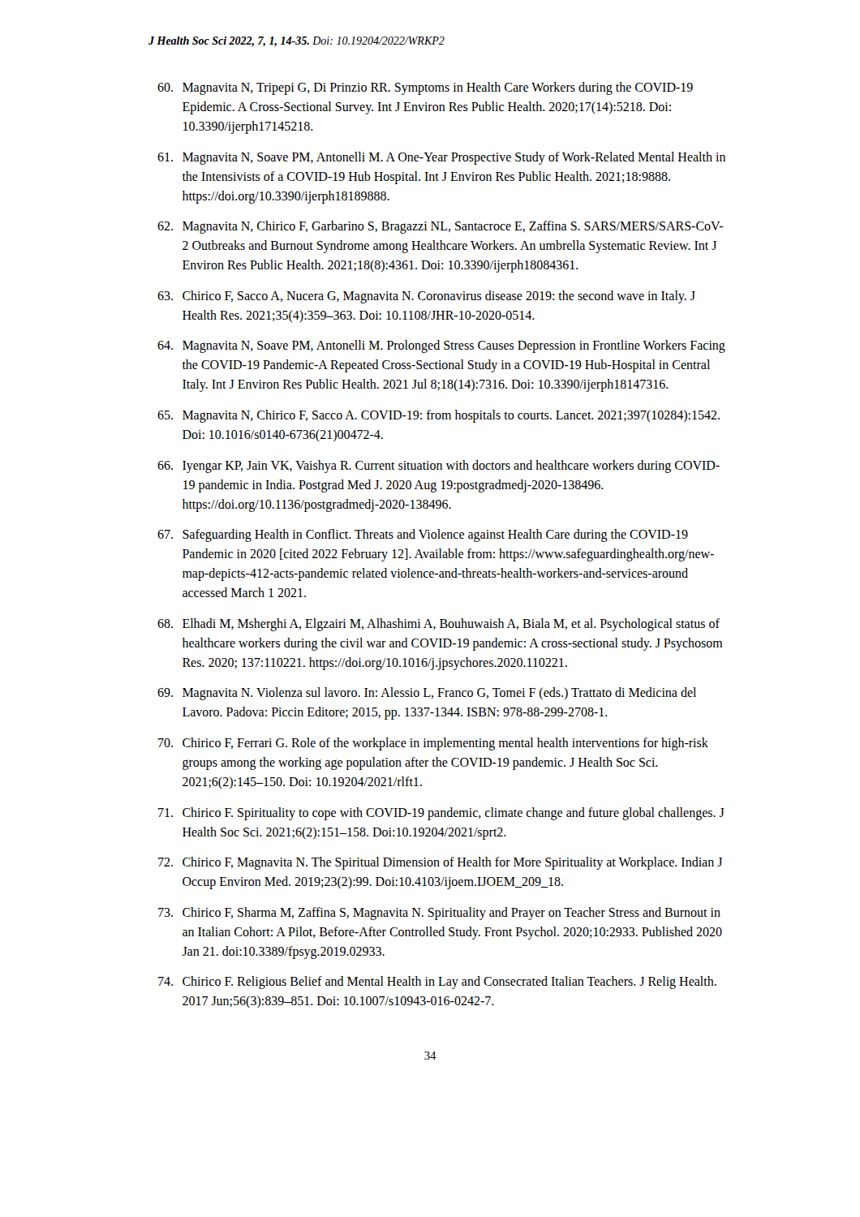J Health Soc Sci 2022, 7, 1, 14-35. Doi: 10.19204/2022/WRKP2
Magnavita N, Tripepi G, Di Prinzio RR. Symptoms in Health Care Workers during the COVID-19 Epidemic. A Cross-Sectional Survey. Int J Environ Res Public Health. 2020;17(14):5218. Doi: 10.3390/ijerph17145218.
Magnavita N, Soave PM, Antonelli M. A One-Year Prospective Study of Work-Related Mental Health in the Intensivists of a COVID-19 Hub Hospital. Int J Environ Res Public Health. 2021;18:9888. https://doi.org/10.3390/ijerph18189888.
Magnavita N, Chirico F, Garbarino S, Bragazzi NL, Santacroce E, Zaffina S. SARS/MERS/SARS-CoV-2 Outbreaks and Burnout Syndrome among Healthcare Workers. An umbrella Systematic Review. Int J Environ Res Public Health. 2021;18(8):4361. Doi: 10.3390/ijerph18084361.
Chirico F, Sacco A, Nucera G, Magnavita N. Coronavirus disease 2019: the second wave in Italy. J Health Res. 2021;35(4):359–363. Doi: 10.1108/JHR-10-2020-0514.
Magnavita N, Soave PM, Antonelli M. Prolonged Stress Causes Depression in Frontline Workers Facing the COVID-19 Pandemic-A Repeated Cross-Sectional Study in a COVID-19 Hub-Hospital in Central Italy. Int J Environ Res Public Health. 2021 Jul 8;18(14):7316. Doi: 10.3390/ijerph18147316.
Magnavita N, Chirico F, Sacco A. COVID-19: from hospitals to courts. Lancet. 2021;397(10284):1542. Doi: 10.1016/s0140-6736(21)00472-4.
Iyengar KP, Jain VK, Vaishya R. Current situation with doctors and healthcare workers during COVID- 19 pandemic in India. Postgrad Med J. 2020 Aug 19:postgradmedj-2020-138496. https://doi.org/10.1136/postgradmedj-2020-138496.
Safeguarding Health in Conflict. Threats and Violence against Health Care during the COVID-19 Pandemic in 2020 [cited 2022 February 12]. Available from: https://www.safeguardinghealth.org/new-map-depicts-412-acts-pandemic related violence-and-threats-health-workers-and-services-around accessed March 1 2021.
Elhadi M, Msherghi A, Elgzairi M, Alhashimi A, Bouhuwaish A, Biala M, et al. Psychological status of healthcare workers during the civil war and COVID-19 pandemic: A cross-sectional study. J Psychosom Res. 2020; 137:110221. https://doi.org/10.1016/j.jpsychores.2020.110221.
Magnavita N. Violenza sul lavoro. In: Alessio L, Franco G, Tomei F (eds.) Trattato di Medicina del Lavoro. Padova: Piccin Editore; 2015, pp. 1337-1344. ISBN: 978-88-299-2708-1.
Chirico F, Ferrari G. Role of the workplace in implementing mental health interventions for high-risk groups among the working age population after the COVID-19 pandemic. J Health Soc Sci. 2021;6(2):145–150. Doi: 10.19204/2021/rlft1.
Chirico F. Spirituality to cope with COVID-19 pandemic, climate change and future global challenges. J Health Soc Sci. 2021;6(2):151–158. Doi:10.19204/2021/sprt2.
Chirico F, Magnavita N. The Spiritual Dimension of Health for More Spirituality at Workplace. Indian J Occup Environ Med. 2019;23(2):99. Doi:10.4103/ijoem.IJOEM_209_18.
Chirico F, Sharma M, Zaffina S, Magnavita N. Spirituality and Prayer on Teacher Stress and Burnout in an Italian Cohort: A Pilot, Before-After Controlled Study. Front Psychol. 2020;10:2933. Published 2020 Jan 21. doi:10.3389/fpsyg.2019.02933.
Chirico F. Religious Belief and Mental Health in Lay and Consecrated Italian Teachers. J Relig Health. 2017 Jun;56(3):839–851. Doi: 10.1007/s10943-016-0242-7.
34